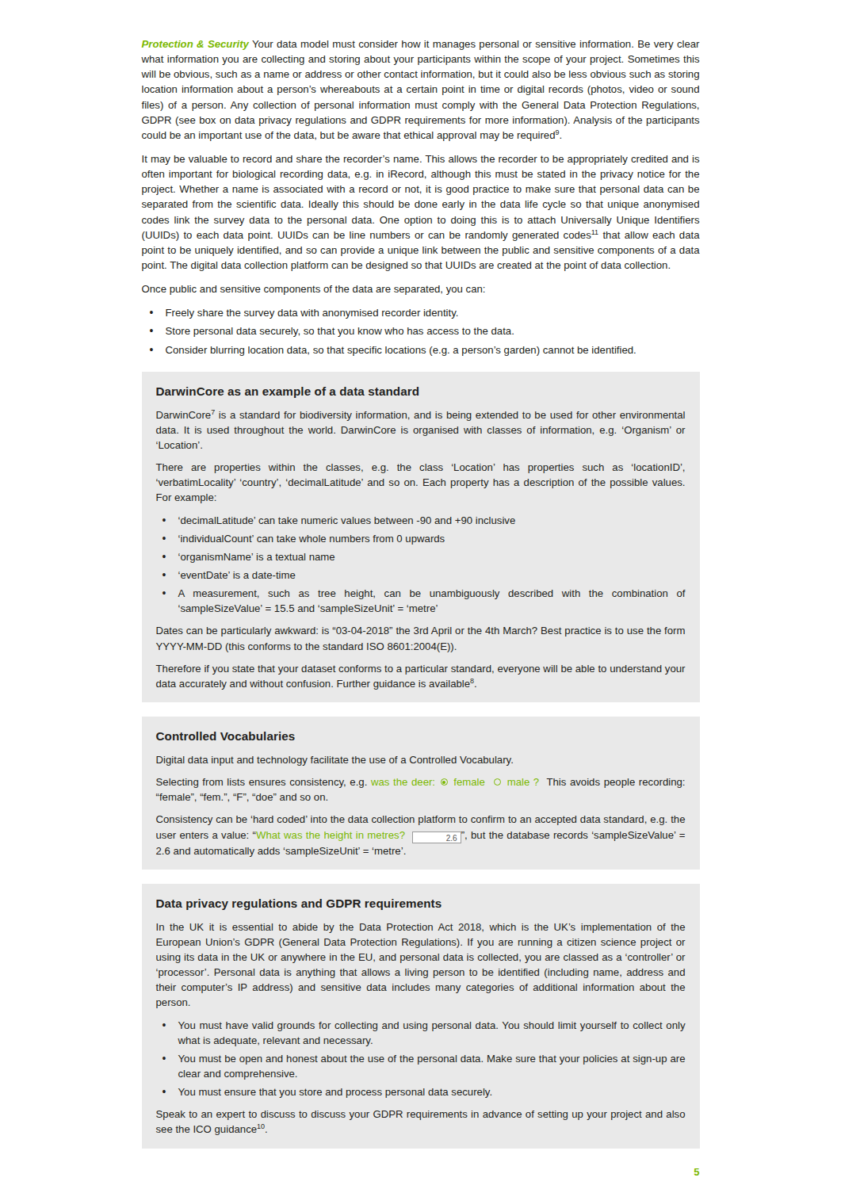Protection & Security Your data model must consider how it manages personal or sensitive information. Be very clear what information you are collecting and storing about your participants within the scope of your project. Sometimes this will be obvious, such as a name or address or other contact information, but it could also be less obvious such as storing location information about a person’s whereabouts at a certain point in time or digital records (photos, video or sound files) of a person. Any collection of personal information must comply with the General Data Protection Regulations, GDPR (see box on data privacy regulations and GDPR requirements for more information). Analysis of the participants could be an important use of the data, but be aware that ethical approval may be required9.
It may be valuable to record and share the recorder’s name. This allows the recorder to be appropriately credited and is often important for biological recording data, e.g. in iRecord, although this must be stated in the privacy notice for the project. Whether a name is associated with a record or not, it is good practice to make sure that personal data can be separated from the scientific data. Ideally this should be done early in the data life cycle so that unique anonymised codes link the survey data to the personal data. One option to doing this is to attach Universally Unique Identifiers (UUIDs) to each data point. UUIDs can be line numbers or can be randomly generated codes11 that allow each data point to be uniquely identified, and so can provide a unique link between the public and sensitive components of a data point. The digital data collection platform can be designed so that UUIDs are created at the point of data collection.
Once public and sensitive components of the data are separated, you can:
Freely share the survey data with anonymised recorder identity.
Store personal data securely, so that you know who has access to the data.
Consider blurring location data, so that specific locations (e.g. a person’s garden) cannot be identified.
DarwinCore as an example of a data standard
DarwinCore7 is a standard for biodiversity information, and is being extended to be used for other environmental data. It is used throughout the world. DarwinCore is organised with classes of information, e.g. ‘Organism’ or ‘Location’.
There are properties within the classes, e.g. the class ‘Location’ has properties such as ‘locationID’, ‘verbatimLocality’ ‘country’, ‘decimalLatitude’ and so on. Each property has a description of the possible values. For example:
‘decimalLatitude’ can take numeric values between -90 and +90 inclusive
‘individualCount’ can take whole numbers from 0 upwards
‘organismName’ is a textual name
‘eventDate’ is a date-time
A measurement, such as tree height, can be unambiguously described with the combination of ‘sampleSizeValue’ = 15.5 and ‘sampleSizeUnit’ = ‘metre’
Dates can be particularly awkward: is “03-04-2018” the 3rd April or the 4th March? Best practice is to use the form YYYY-MM-DD (this conforms to the standard ISO 8601:2004(E)).
Therefore if you state that your dataset conforms to a particular standard, everyone will be able to understand your data accurately and without confusion. Further guidance is available8.
Controlled Vocabularies
Digital data input and technology facilitate the use of a Controlled Vocabulary.
Selecting from lists ensures consistency, e.g. was the deer: female male ? This avoids people recording: “female”, “fem.”, “F”, “doe” and so on.
Consistency can be ‘hard coded’ into the data collection platform to confirm to an accepted data standard, e.g. the user enters a value: “What was the height in metres? 2.6”, but the database records ‘sampleSizeValue’ = 2.6 and automatically adds ‘sampleSizeUnit’ = ‘metre’.
Data privacy regulations and GDPR requirements
In the UK it is essential to abide by the Data Protection Act 2018, which is the UK’s implementation of the European Union’s GDPR (General Data Protection Regulations). If you are running a citizen science project or using its data in the UK or anywhere in the EU, and personal data is collected, you are classed as a ‘controller’ or ‘processor’. Personal data is anything that allows a living person to be identified (including name, address and their computer’s IP address) and sensitive data includes many categories of additional information about the person.
You must have valid grounds for collecting and using personal data. You should limit yourself to collect only what is adequate, relevant and necessary.
You must be open and honest about the use of the personal data. Make sure that your policies at sign-up are clear and comprehensive.
You must ensure that you store and process personal data securely.
Speak to an expert to discuss to discuss your GDPR requirements in advance of setting up your project and also see the ICO guidance10.
5